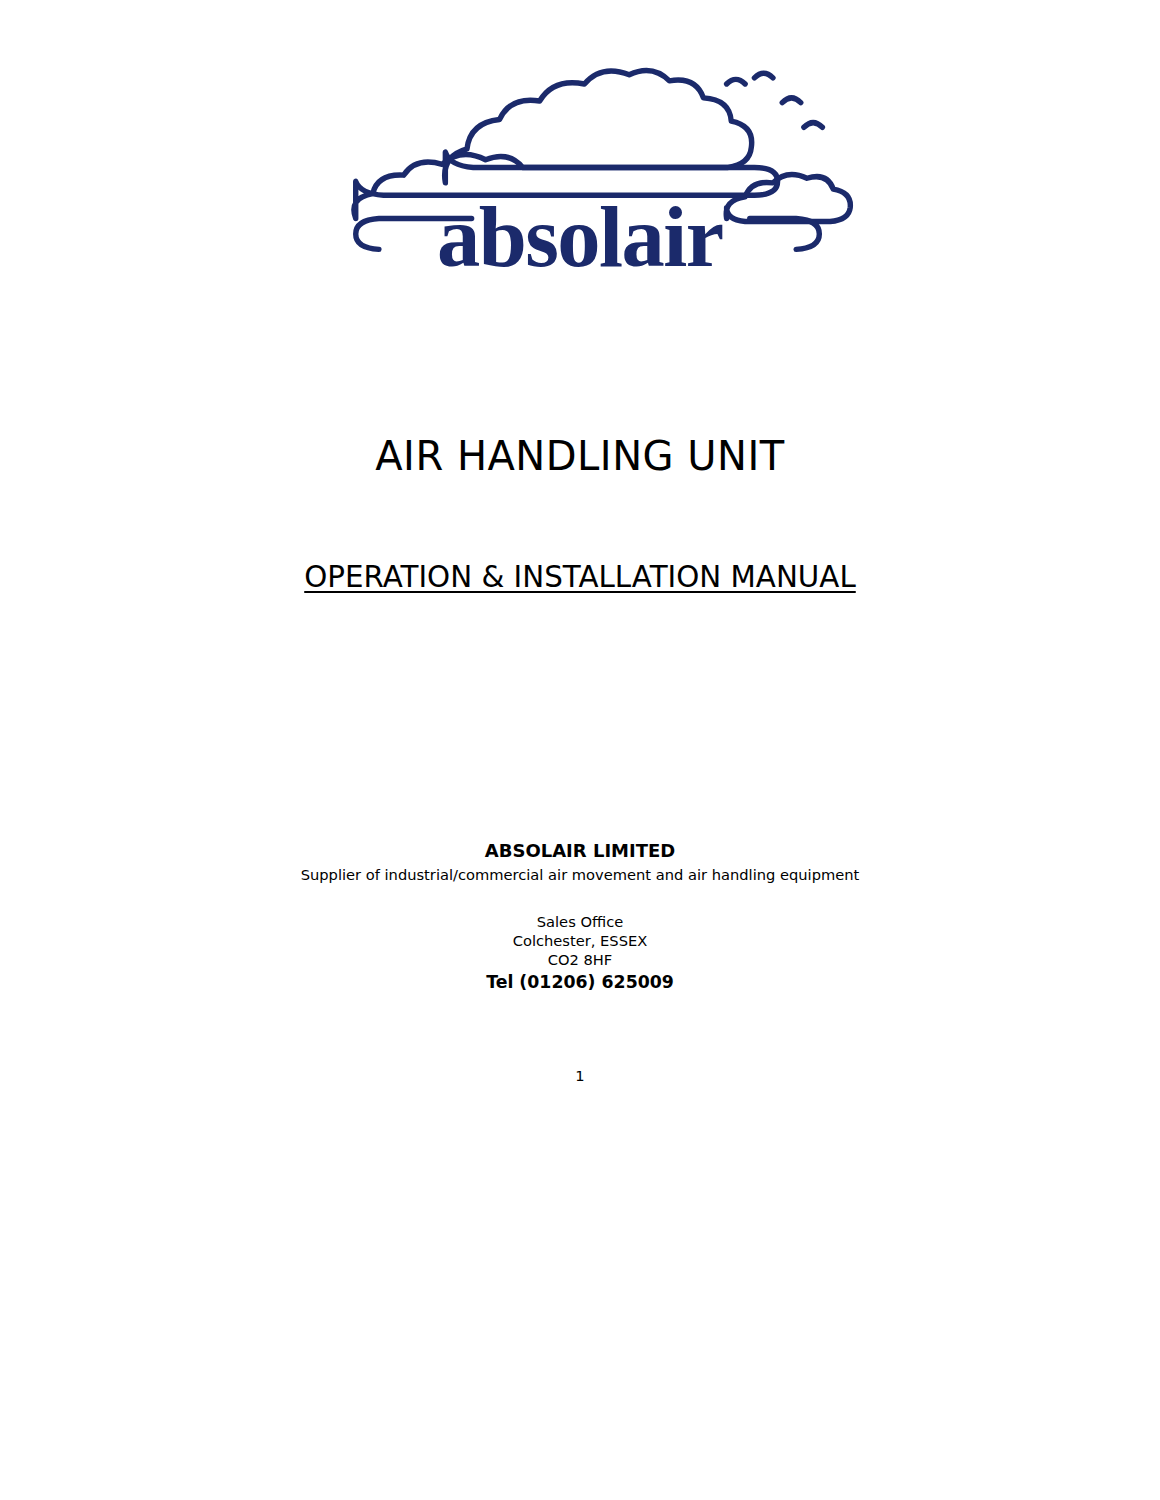absolair
AIR HANDLING UNIT
OPERATION & INSTALLATION MANUAL
ABSOLAIR LIMITED
Supplier of industrial/commercial air movement and air handling equipment
Sales Office
Colchester, ESSEX
CO2 8HF
Tel (01206) 625009
1